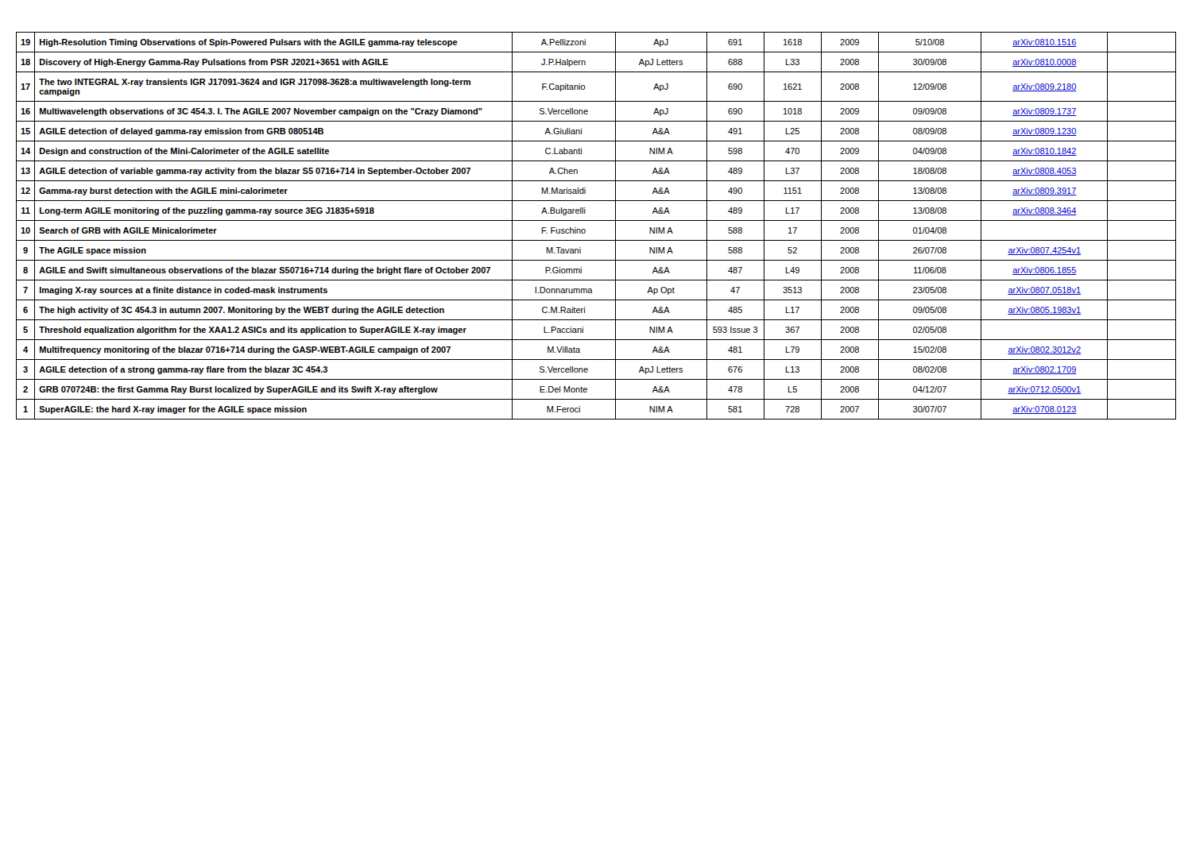| 19 | High-Resolution Timing Observations of Spin-Powered Pulsars with the AGILE gamma-ray telescope | A.Pellizzoni | ApJ | 691 | 1618 | 2009 | 5/10/08 | arXiv:0810.1516 | |
| 18 | Discovery of High-Energy Gamma-Ray Pulsations from PSR J2021+3651 with AGILE | J.P.Halpern | ApJ Letters | 688 | L33 | 2008 | 30/09/08 | arXiv:0810.0008 | |
| 17 | The two INTEGRAL X-ray transients IGR J17091-3624 and IGR J17098-3628:a multiwavelength long-term campaign | F.Capitanio | ApJ | 690 | 1621 | 2008 | 12/09/08 | arXiv:0809.2180 | |
| 16 | Multiwavelength observations of 3C 454.3. I. The AGILE 2007 November campaign on the "Crazy Diamond" | S.Vercellone | ApJ | 690 | 1018 | 2009 | 09/09/08 | arXiv:0809.1737 | |
| 15 | AGILE detection of delayed gamma-ray emission from GRB 080514B | A.Giuliani | A&A | 491 | L25 | 2008 | 08/09/08 | arXiv:0809.1230 | |
| 14 | Design and construction of the Mini-Calorimeter of the AGILE satellite | C.Labanti | NIM A | 598 | 470 | 2009 | 04/09/08 | arXiv:0810.1842 | |
| 13 | AGILE detection of variable gamma-ray activity from the blazar S5 0716+714 in September-October 2007 | A.Chen | A&A | 489 | L37 | 2008 | 18/08/08 | arXiv:0808.4053 | |
| 12 | Gamma-ray burst detection with the AGILE mini-calorimeter | M.Marisaldi | A&A | 490 | 1151 | 2008 | 13/08/08 | arXiv:0809.3917 | |
| 11 | Long-term AGILE monitoring of the puzzling gamma-ray source 3EG J1835+5918 | A.Bulgarelli | A&A | 489 | L17 | 2008 | 13/08/08 | arXiv:0808.3464 | |
| 10 | Search of GRB with AGILE Minicalorimeter | F. Fuschino | NIM A | 588 | 17 | 2008 | 01/04/08 | | |
| 9 | The AGILE space mission | M.Tavani | NIM A | 588 | 52 | 2008 | 26/07/08 | arXiv:0807.4254v1 | |
| 8 | AGILE and Swift simultaneous observations of the blazar S50716+714 during the bright flare of October 2007 | P.Giommi | A&A | 487 | L49 | 2008 | 11/06/08 | arXiv:0806.1855 | |
| 7 | Imaging X-ray sources at a finite distance in coded-mask instruments | I.Donnarumma | Ap Opt | 47 | 3513 | 2008 | 23/05/08 | arXiv:0807.0518v1 | |
| 6 | The high activity of 3C 454.3 in autumn 2007. Monitoring by the WEBT during the AGILE detection | C.M.Raiteri | A&A | 485 | L17 | 2008 | 09/05/08 | arXiv:0805.1983v1 | |
| 5 | Threshold equalization algorithm for the XAA1.2 ASICs and its application to SuperAGILE X-ray imager | L.Pacciani | NIM A | 593 Issue 3 | 367 | 2008 | 02/05/08 | | |
| 4 | Multifrequency monitoring of the blazar 0716+714 during the GASP-WEBT-AGILE campaign of 2007 | M.Villata | A&A | 481 | L79 | 2008 | 15/02/08 | arXiv:0802.3012v2 | |
| 3 | AGILE detection of a strong gamma-ray flare from the blazar 3C 454.3 | S.Vercellone | ApJ Letters | 676 | L13 | 2008 | 08/02/08 | arXiv:0802.1709 | |
| 2 | GRB 070724B: the first Gamma Ray Burst localized by SuperAGILE and its Swift X-ray afterglow | E.Del Monte | A&A | 478 | L5 | 2008 | 04/12/07 | arXiv:0712.0500v1 | |
| 1 | SuperAGILE: the hard X-ray imager for the AGILE space mission | M.Feroci | NIM A | 581 | 728 | 2007 | 30/07/07 | arXiv:0708.0123 | |